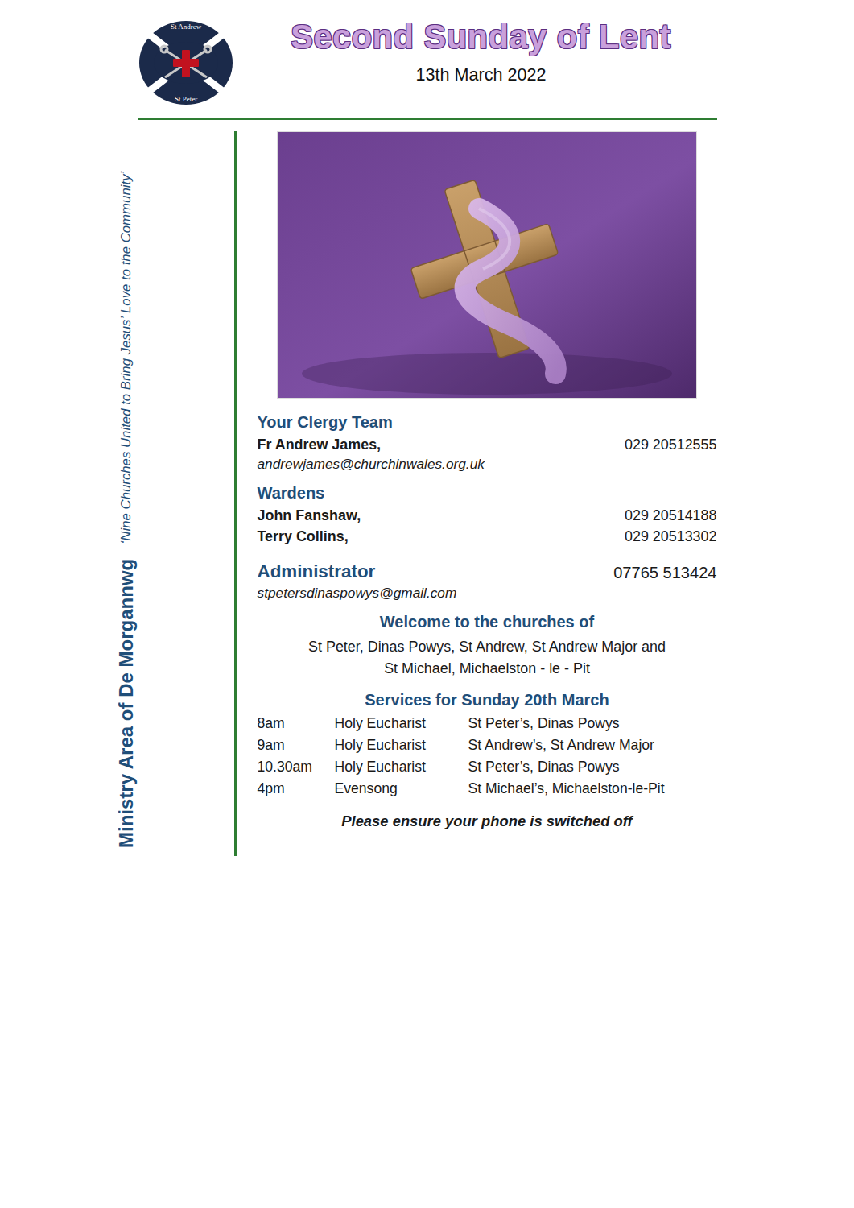St Andrew St Peter
Second Sunday of Lent
13th March 2022
Ministry Area of De Morgannwg ‘Nine Churches United to Bring Jesus’ Love to the Community’
Your Clergy Team
Fr Andrew James, 029 20512555
andrewjames@churchinwales.org.uk
Wardens
John Fanshaw, 029 20514188
Terry Collins, 029 20513302
Administrator
07765 513424
stpetersdinaspowys@gmail.com
Welcome to the churches of
St Peter, Dinas Powys, St Andrew, St Andrew Major and
St Michael, Michaelston - le - Pit
Services for Sunday 20th March
| 8am | Holy Eucharist | St Peter’s, Dinas Powys |
| 9am | Holy Eucharist | St Andrew’s, St Andrew Major |
| 10.30am | Holy Eucharist | St Peter’s, Dinas Powys |
| 4pm | Evensong | St Michael’s, Michaelston-le-Pit |
Please ensure your phone is switched off